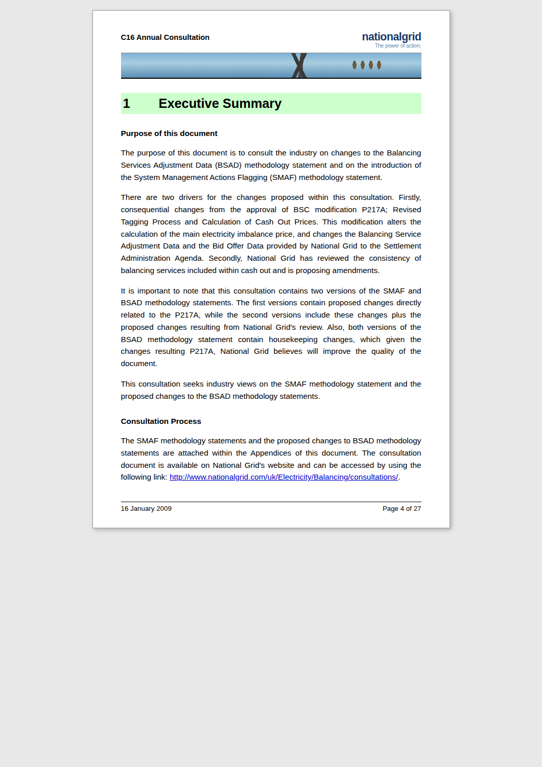C16 Annual Consultation
nationalgrid
The power of action:
1 Executive Summary
Purpose of this document
The purpose of this document is to consult the industry on changes to the Balancing Services Adjustment Data (BSAD) methodology statement and on the introduction of the System Management Actions Flagging (SMAF) methodology statement.
There are two drivers for the changes proposed within this consultation. Firstly, consequential changes from the approval of BSC modification P217A; Revised Tagging Process and Calculation of Cash Out Prices. This modification alters the calculation of the main electricity imbalance price, and changes the Balancing Service Adjustment Data and the Bid Offer Data provided by National Grid to the Settlement Administration Agenda. Secondly, National Grid has reviewed the consistency of balancing services included within cash out and is proposing amendments.
It is important to note that this consultation contains two versions of the SMAF and BSAD methodology statements. The first versions contain proposed changes directly related to the P217A, while the second versions include these changes plus the proposed changes resulting from National Grid's review. Also, both versions of the BSAD methodology statement contain housekeeping changes, which given the changes resulting P217A, National Grid believes will improve the quality of the document.
This consultation seeks industry views on the SMAF methodology statement and the proposed changes to the BSAD methodology statements.
Consultation Process
The SMAF methodology statements and the proposed changes to BSAD methodology statements are attached within the Appendices of this document. The consultation document is available on National Grid's website and can be accessed by using the following link: http://www.nationalgrid.com/uk/Electricity/Balancing/consultations/.
16 January 2009 Page 4 of 27